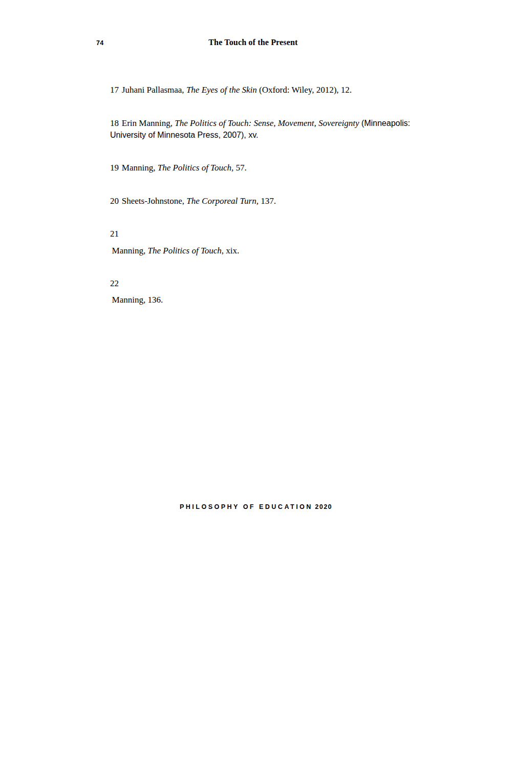74
The Touch of the Present
17 Juhani Pallasmaa, The Eyes of the Skin (Oxford: Wiley, 2012), 12.
18 Erin Manning, The Politics of Touch: Sense, Movement, Sovereignty (Minneapolis: University of Minnesota Press, 2007), xv.
19 Manning, The Politics of Touch, 57.
20 Sheets-Johnstone, The Corporeal Turn, 137.
21 Manning, The Politics of Touch, xix.
22 Manning, 136.
PHILOSOPHY OF EDUCATION2020